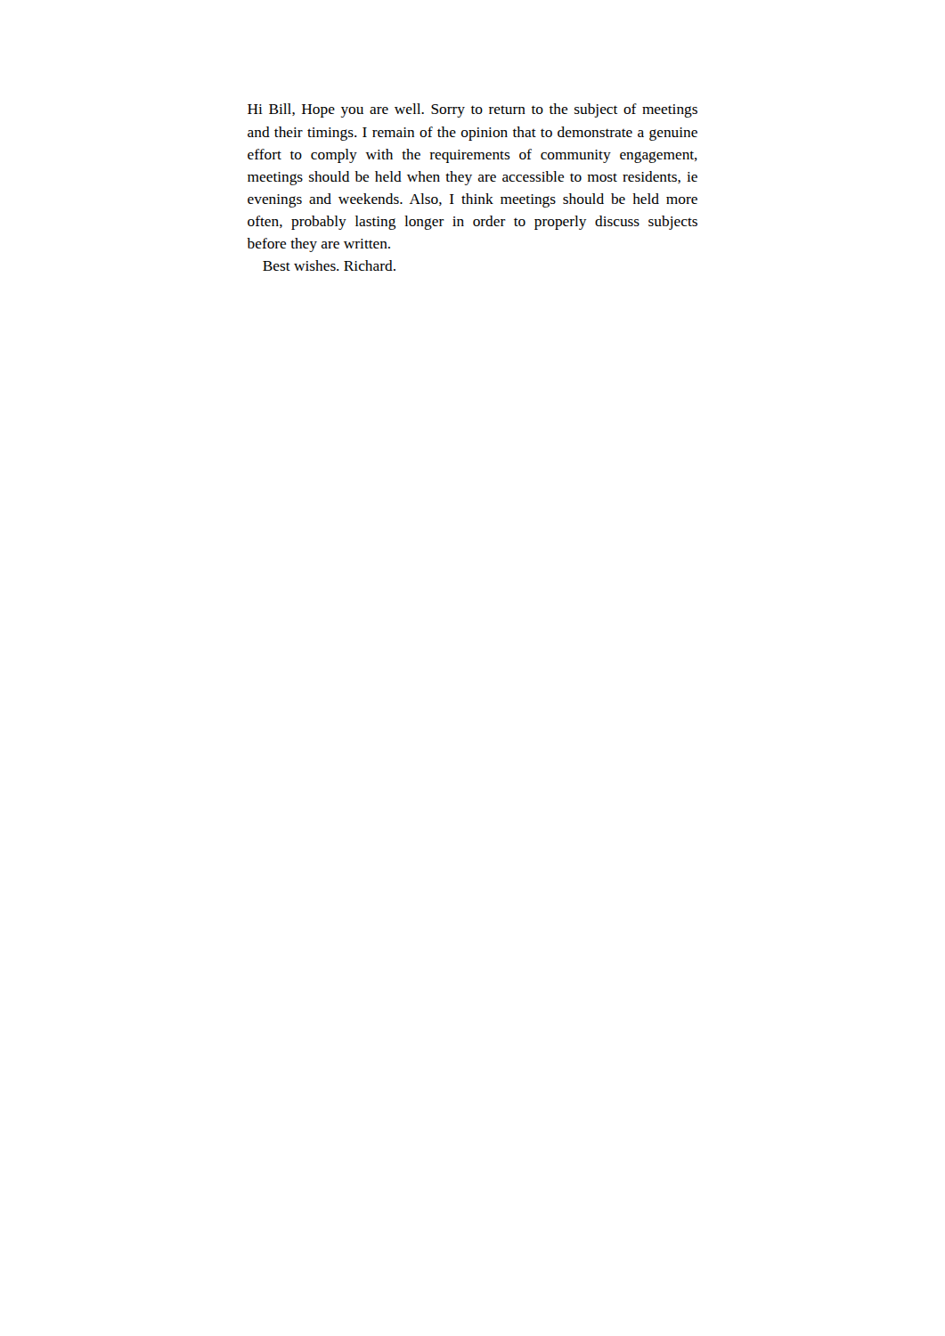Hi Bill, Hope you are well. Sorry to return to the subject of meetings and their timings. I remain of the opinion that to demonstrate a genuine effort to comply with the requirements of community engagement, meetings should be held when they are accessible to most residents, ie evenings and weekends. Also, I think meetings should be held more often, probably lasting longer in order to properly discuss subjects before they are written.
Best wishes. Richard.